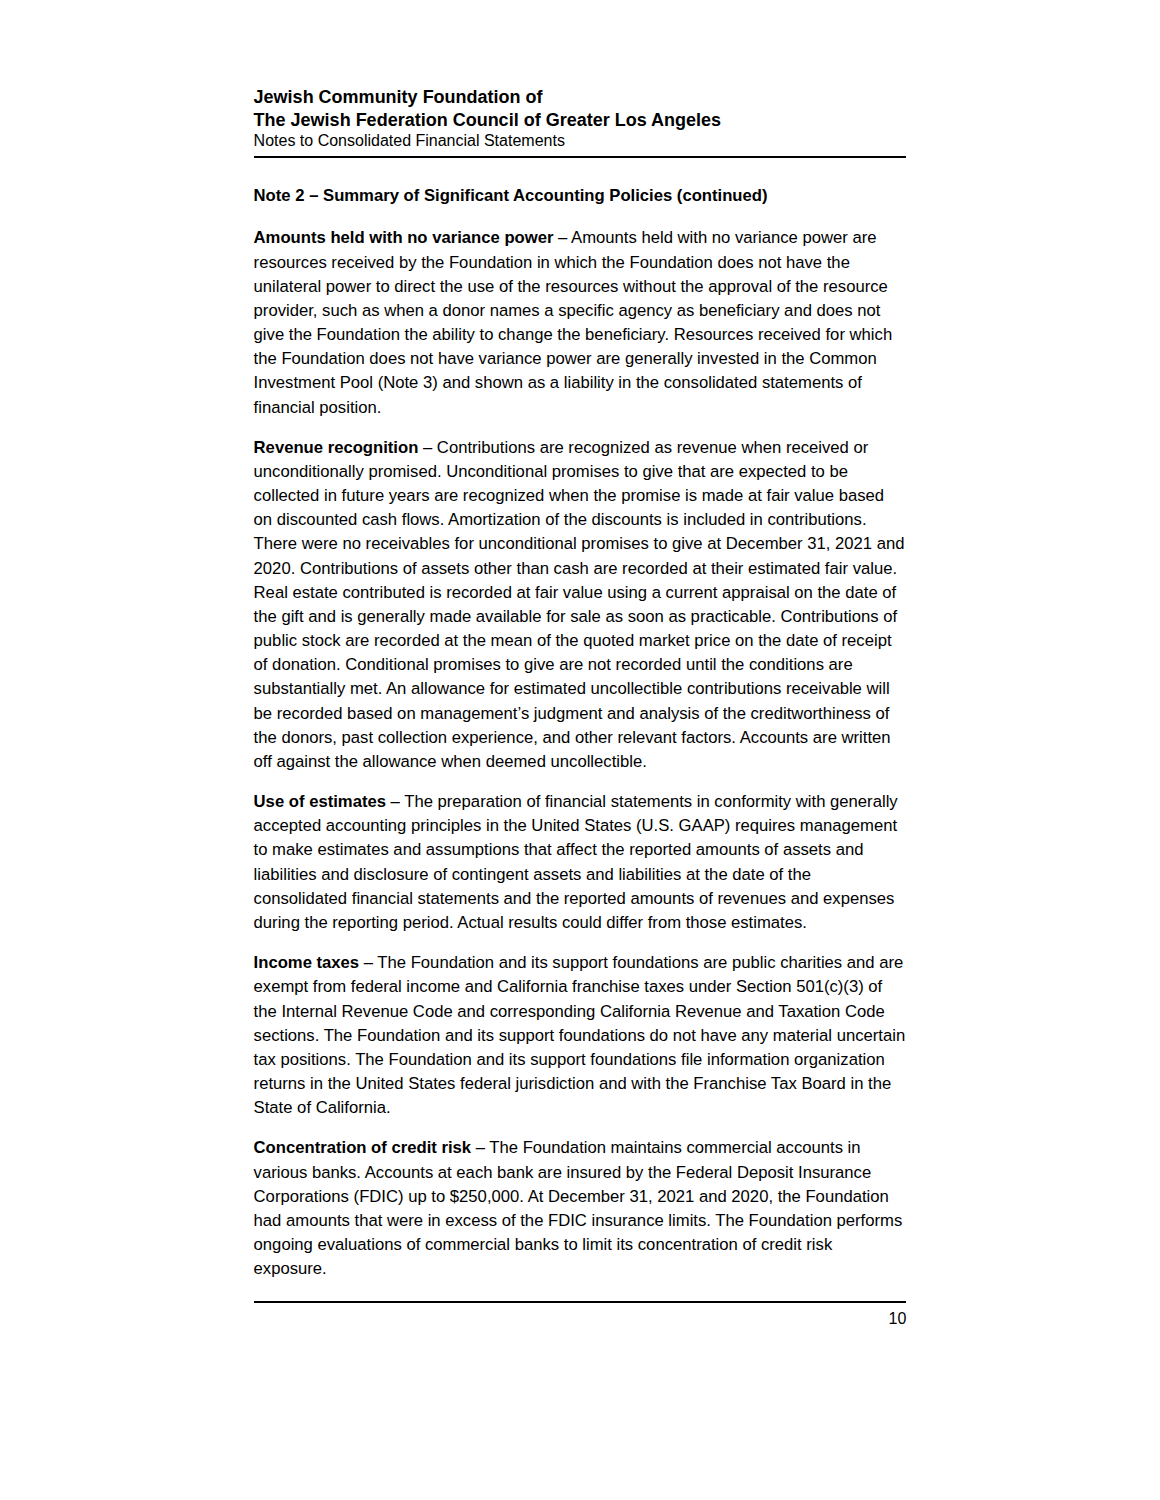Jewish Community Foundation of
The Jewish Federation Council of Greater Los Angeles
Notes to Consolidated Financial Statements
Note 2 – Summary of Significant Accounting Policies (continued)
Amounts held with no variance power – Amounts held with no variance power are resources received by the Foundation in which the Foundation does not have the unilateral power to direct the use of the resources without the approval of the resource provider, such as when a donor names a specific agency as beneficiary and does not give the Foundation the ability to change the beneficiary. Resources received for which the Foundation does not have variance power are generally invested in the Common Investment Pool (Note 3) and shown as a liability in the consolidated statements of financial position.
Revenue recognition – Contributions are recognized as revenue when received or unconditionally promised. Unconditional promises to give that are expected to be collected in future years are recognized when the promise is made at fair value based on discounted cash flows. Amortization of the discounts is included in contributions. There were no receivables for unconditional promises to give at December 31, 2021 and 2020. Contributions of assets other than cash are recorded at their estimated fair value. Real estate contributed is recorded at fair value using a current appraisal on the date of the gift and is generally made available for sale as soon as practicable. Contributions of public stock are recorded at the mean of the quoted market price on the date of receipt of donation. Conditional promises to give are not recorded until the conditions are substantially met. An allowance for estimated uncollectible contributions receivable will be recorded based on management’s judgment and analysis of the creditworthiness of the donors, past collection experience, and other relevant factors. Accounts are written off against the allowance when deemed uncollectible.
Use of estimates – The preparation of financial statements in conformity with generally accepted accounting principles in the United States (U.S. GAAP) requires management to make estimates and assumptions that affect the reported amounts of assets and liabilities and disclosure of contingent assets and liabilities at the date of the consolidated financial statements and the reported amounts of revenues and expenses during the reporting period. Actual results could differ from those estimates.
Income taxes – The Foundation and its support foundations are public charities and are exempt from federal income and California franchise taxes under Section 501(c)(3) of the Internal Revenue Code and corresponding California Revenue and Taxation Code sections. The Foundation and its support foundations do not have any material uncertain tax positions. The Foundation and its support foundations file information organization returns in the United States federal jurisdiction and with the Franchise Tax Board in the State of California.
Concentration of credit risk – The Foundation maintains commercial accounts in various banks. Accounts at each bank are insured by the Federal Deposit Insurance Corporations (FDIC) up to $250,000. At December 31, 2021 and 2020, the Foundation had amounts that were in excess of the FDIC insurance limits. The Foundation performs ongoing evaluations of commercial banks to limit its concentration of credit risk exposure.
10